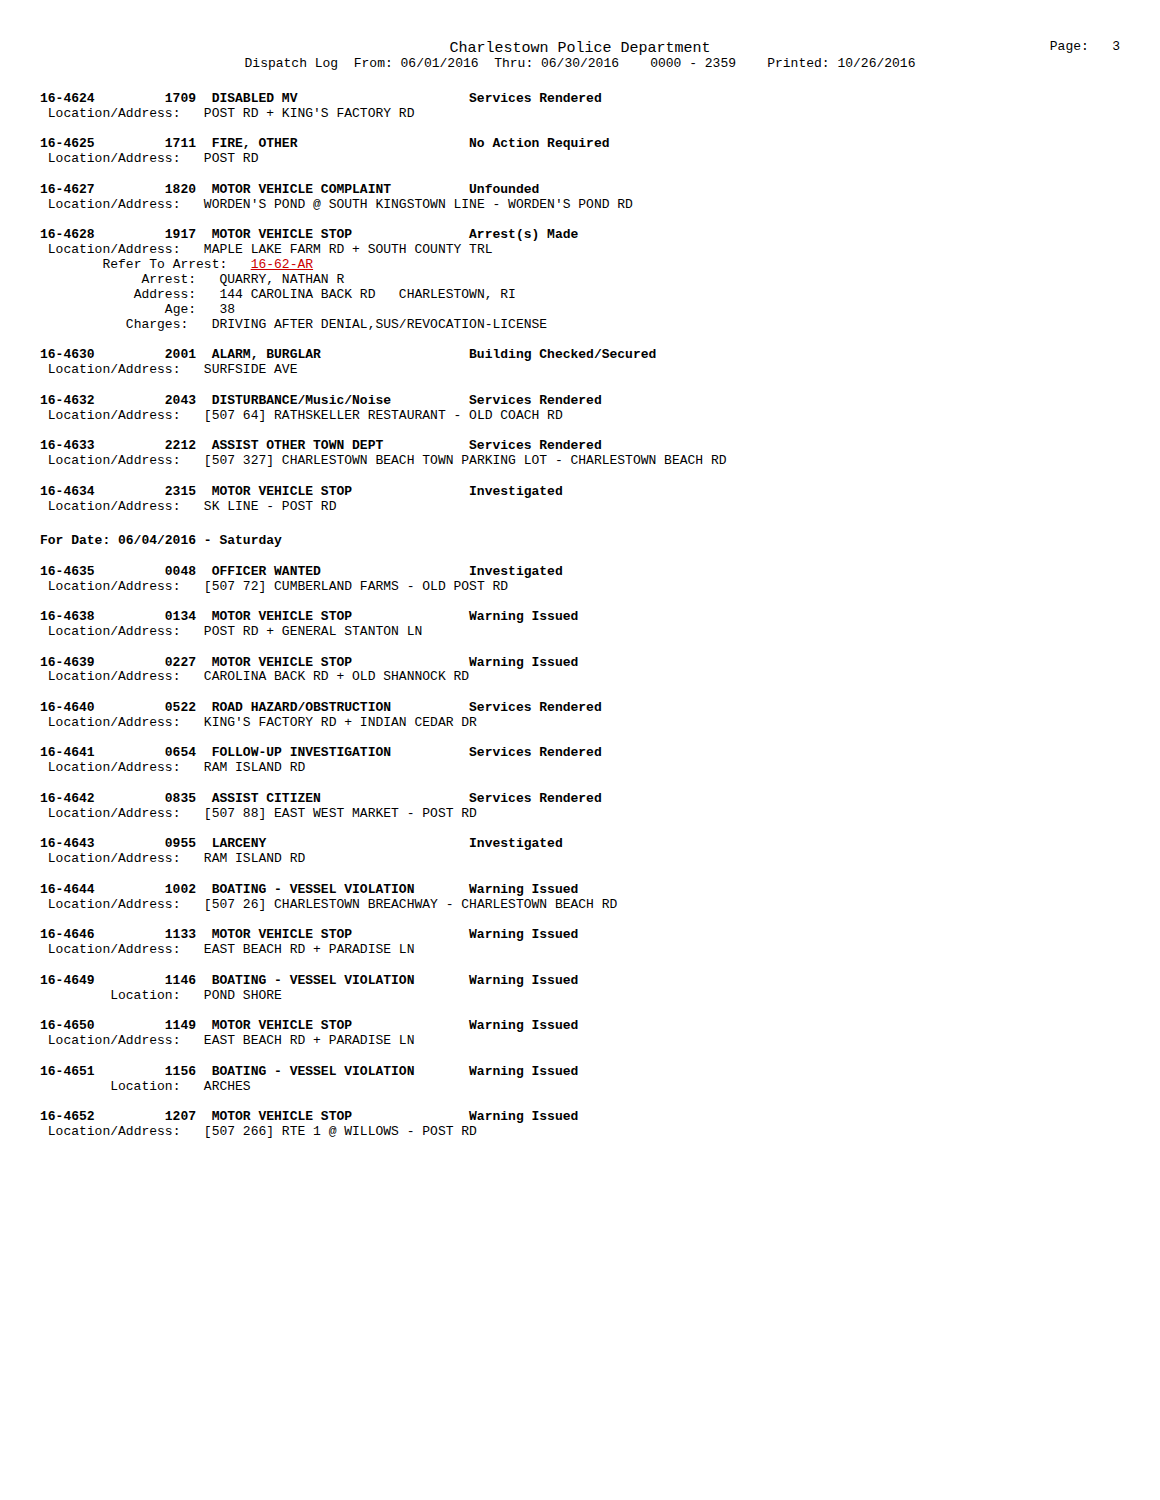Charlestown Police Department Page: 3
Dispatch Log From: 06/01/2016 Thru: 06/30/2016 0000 - 2359 Printed: 10/26/2016
16-4624 1709 DISABLED MV Services Rendered
Location/Address: POST RD + KING'S FACTORY RD
16-4625 1711 FIRE, OTHER No Action Required
Location/Address: POST RD
16-4627 1820 MOTOR VEHICLE COMPLAINT Unfounded
Location/Address: WORDEN'S POND @ SOUTH KINGSTOWN LINE - WORDEN'S POND RD
16-4628 1917 MOTOR VEHICLE STOP Arrest(s) Made
Location/Address: MAPLE LAKE FARM RD + SOUTH COUNTY TRL
Refer To Arrest: 16-62-AR
Arrest: QUARRY, NATHAN R
Address: 144 CAROLINA BACK RD CHARLESTOWN, RI
Age: 38
Charges: DRIVING AFTER DENIAL,SUS/REVOCATION-LICENSE
16-4630 2001 ALARM, BURGLAR Building Checked/Secured
Location/Address: SURFSIDE AVE
16-4632 2043 DISTURBANCE/Music/Noise Services Rendered
Location/Address: [507 64] RATHSKELLER RESTAURANT - OLD COACH RD
16-4633 2212 ASSIST OTHER TOWN DEPT Services Rendered
Location/Address: [507 327] CHARLESTOWN BEACH TOWN PARKING LOT - CHARLESTOWN BEACH RD
16-4634 2315 MOTOR VEHICLE STOP Investigated
Location/Address: SK LINE - POST RD
For Date: 06/04/2016 - Saturday
16-4635 0048 OFFICER WANTED Investigated
Location/Address: [507 72] CUMBERLAND FARMS - OLD POST RD
16-4638 0134 MOTOR VEHICLE STOP Warning Issued
Location/Address: POST RD + GENERAL STANTON LN
16-4639 0227 MOTOR VEHICLE STOP Warning Issued
Location/Address: CAROLINA BACK RD + OLD SHANNOCK RD
16-4640 0522 ROAD HAZARD/OBSTRUCTION Services Rendered
Location/Address: KING'S FACTORY RD + INDIAN CEDAR DR
16-4641 0654 FOLLOW-UP INVESTIGATION Services Rendered
Location/Address: RAM ISLAND RD
16-4642 0835 ASSIST CITIZEN Services Rendered
Location/Address: [507 88] EAST WEST MARKET - POST RD
16-4643 0955 LARCENY Investigated
Location/Address: RAM ISLAND RD
16-4644 1002 BOATING - VESSEL VIOLATION Warning Issued
Location/Address: [507 26] CHARLESTOWN BREACHWAY - CHARLESTOWN BEACH RD
16-4646 1133 MOTOR VEHICLE STOP Warning Issued
Location/Address: EAST BEACH RD + PARADISE LN
16-4649 1146 BOATING - VESSEL VIOLATION Warning Issued
Location: POND SHORE
16-4650 1149 MOTOR VEHICLE STOP Warning Issued
Location/Address: EAST BEACH RD + PARADISE LN
16-4651 1156 BOATING - VESSEL VIOLATION Warning Issued
Location: ARCHES
16-4652 1207 MOTOR VEHICLE STOP Warning Issued
Location/Address: [507 266] RTE 1 @ WILLOWS - POST RD